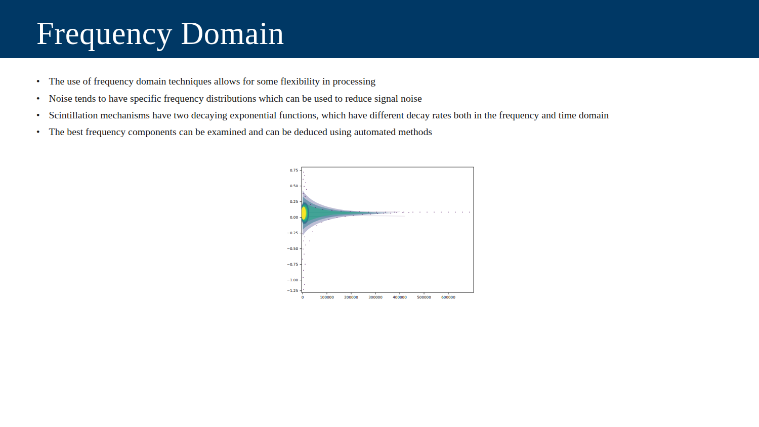Frequency Domain
The use of frequency domain techniques allows for some flexibility in processing
Noise tends to have specific frequency distributions which can be used to reduce signal noise
Scintillation mechanisms have two decaying exponential functions, which have different decay rates both in the frequency and time domain
The best frequency components can be examined and can be deduced using automated methods
0.75 0.50 0.25 0.00 −0.25 −0.50 −0.75 −1.00 −1.25 0 100000 200000 300000 400000 500000 600000